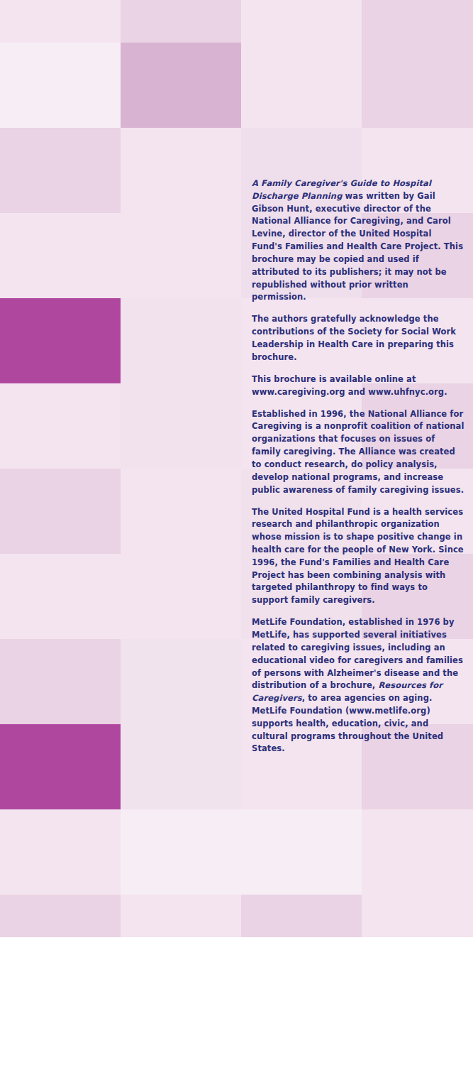A Family Caregiver's Guide to Hospital Discharge Planning was written by Gail Gibson Hunt, executive director of the National Alliance for Caregiving, and Carol Levine, director of the United Hospital Fund's Families and Health Care Project. This brochure may be copied and used if attributed to its publishers; it may not be republished without prior written permission.
The authors gratefully acknowledge the contributions of the Society for Social Work Leadership in Health Care in preparing this brochure.
This brochure is available online at www.caregiving.org and www.uhfnyc.org.
Established in 1996, the National Alliance for Caregiving is a nonprofit coalition of national organizations that focuses on issues of family caregiving. The Alliance was created to conduct research, do policy analysis, develop national programs, and increase public awareness of family caregiving issues.
The United Hospital Fund is a health services research and philanthropic organization whose mission is to shape positive change in health care for the people of New York. Since 1996, the Fund's Families and Health Care Project has been combining analysis with targeted philanthropy to find ways to support family caregivers.
MetLife Foundation, established in 1976 by MetLife, has supported several initiatives related to caregiving issues, including an educational video for caregivers and families of persons with Alzheimer's disease and the distribution of a brochure, Resources for Caregivers, to area agencies on aging. MetLife Foundation (www.metlife.org) supports health, education, civic, and cultural programs throughout the United States.